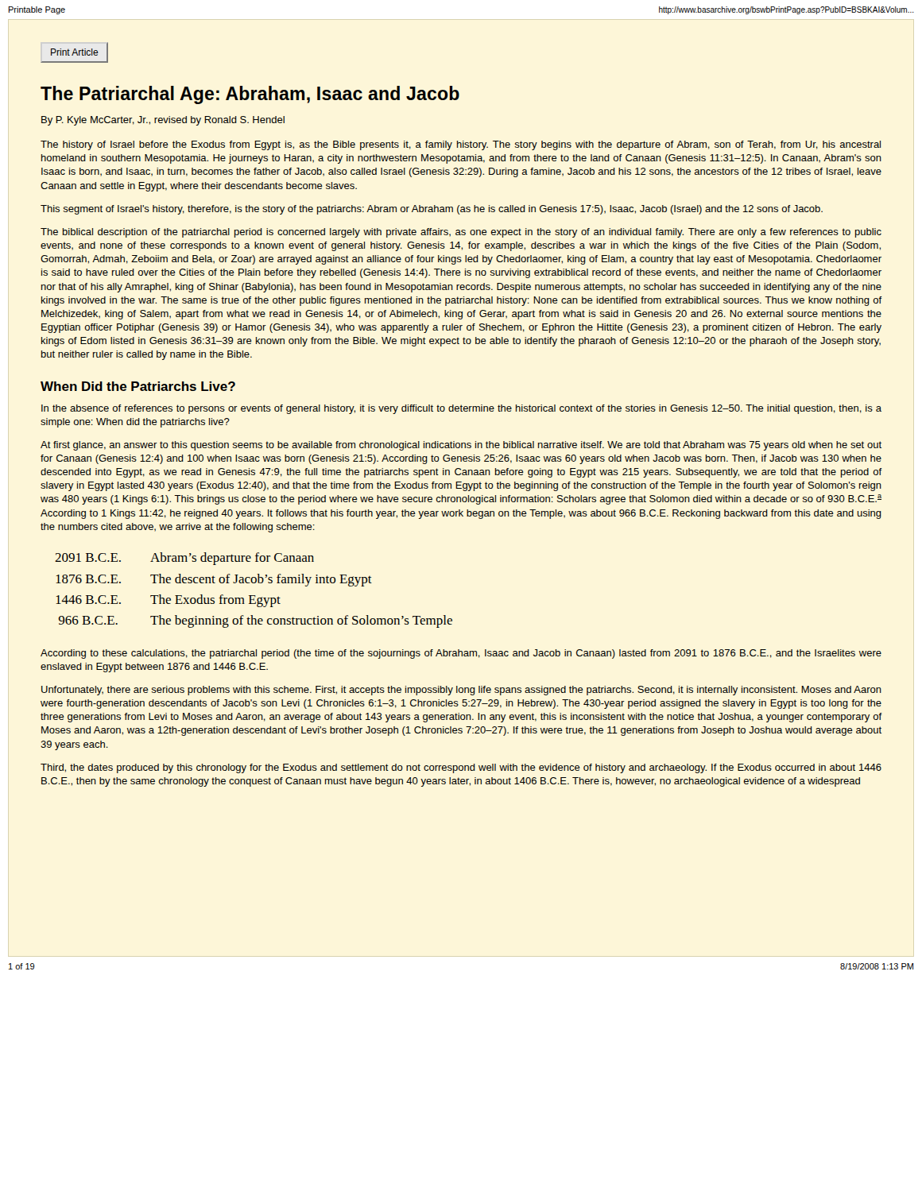Printable Page http://www.basarchive.org/bswbPrintPage.asp?PubID=BSBKAI&Volum...
Print Article
The Patriarchal Age: Abraham, Isaac and Jacob
By P. Kyle McCarter, Jr., revised by Ronald S. Hendel
The history of Israel before the Exodus from Egypt is, as the Bible presents it, a family history. The story begins with the departure of Abram, son of Terah, from Ur, his ancestral homeland in southern Mesopotamia. He journeys to Haran, a city in northwestern Mesopotamia, and from there to the land of Canaan (Genesis 11:31–12:5). In Canaan, Abram's son Isaac is born, and Isaac, in turn, becomes the father of Jacob, also called Israel (Genesis 32:29). During a famine, Jacob and his 12 sons, the ancestors of the 12 tribes of Israel, leave Canaan and settle in Egypt, where their descendants become slaves.
This segment of Israel's history, therefore, is the story of the patriarchs: Abram or Abraham (as he is called in Genesis 17:5), Isaac, Jacob (Israel) and the 12 sons of Jacob.
The biblical description of the patriarchal period is concerned largely with private affairs, as one expect in the story of an individual family. There are only a few references to public events, and none of these corresponds to a known event of general history. Genesis 14, for example, describes a war in which the kings of the five Cities of the Plain (Sodom, Gomorrah, Admah, Zeboiim and Bela, or Zoar) are arrayed against an alliance of four kings led by Chedorlaomer, king of Elam, a country that lay east of Mesopotamia. Chedorlaomer is said to have ruled over the Cities of the Plain before they rebelled (Genesis 14:4). There is no surviving extrabiblical record of these events, and neither the name of Chedorlaomer nor that of his ally Amraphel, king of Shinar (Babylonia), has been found in Mesopotamian records. Despite numerous attempts, no scholar has succeeded in identifying any of the nine kings involved in the war. The same is true of the other public figures mentioned in the patriarchal history: None can be identified from extrabiblical sources. Thus we know nothing of Melchizedek, king of Salem, apart from what we read in Genesis 14, or of Abimelech, king of Gerar, apart from what is said in Genesis 20 and 26. No external source mentions the Egyptian officer Potiphar (Genesis 39) or Hamor (Genesis 34), who was apparently a ruler of Shechem, or Ephron the Hittite (Genesis 23), a prominent citizen of Hebron. The early kings of Edom listed in Genesis 36:31–39 are known only from the Bible. We might expect to be able to identify the pharaoh of Genesis 12:10–20 or the pharaoh of the Joseph story, but neither ruler is called by name in the Bible.
When Did the Patriarchs Live?
In the absence of references to persons or events of general history, it is very difficult to determine the historical context of the stories in Genesis 12–50. The initial question, then, is a simple one: When did the patriarchs live?
At first glance, an answer to this question seems to be available from chronological indications in the biblical narrative itself. We are told that Abraham was 75 years old when he set out for Canaan (Genesis 12:4) and 100 when Isaac was born (Genesis 21:5). According to Genesis 25:26, Isaac was 60 years old when Jacob was born. Then, if Jacob was 130 when he descended into Egypt, as we read in Genesis 47:9, the full time the patriarchs spent in Canaan before going to Egypt was 215 years. Subsequently, we are told that the period of slavery in Egypt lasted 430 years (Exodus 12:40), and that the time from the Exodus from Egypt to the beginning of the construction of the Temple in the fourth year of Solomon's reign was 480 years (1 Kings 6:1). This brings us close to the period where we have secure chronological information: Scholars agree that Solomon died within a decade or so of 930 B.C.E.a According to 1 Kings 11:42, he reigned 40 years. It follows that his fourth year, the year work began on the Temple, was about 966 B.C.E. Reckoning backward from this date and using the numbers cited above, we arrive at the following scheme:
2091 B.C.E. Abram’s departure for Canaan
1876 B.C.E. The descent of Jacob’s family into Egypt
1446 B.C.E. The Exodus from Egypt
966 B.C.E. The beginning of the construction of Solomon’s Temple
According to these calculations, the patriarchal period (the time of the sojournings of Abraham, Isaac and Jacob in Canaan) lasted from 2091 to 1876 B.C.E., and the Israelites were enslaved in Egypt between 1876 and 1446 B.C.E.
Unfortunately, there are serious problems with this scheme. First, it accepts the impossibly long life spans assigned the patriarchs. Second, it is internally inconsistent. Moses and Aaron were fourth-generation descendants of Jacob's son Levi (1 Chronicles 6:1–3, 1 Chronicles 5:27–29, in Hebrew). The 430-year period assigned the slavery in Egypt is too long for the three generations from Levi to Moses and Aaron, an average of about 143 years a generation. In any event, this is inconsistent with the notice that Joshua, a younger contemporary of Moses and Aaron, was a 12th-generation descendant of Levi's brother Joseph (1 Chronicles 7:20–27). If this were true, the 11 generations from Joseph to Joshua would average about 39 years each.
Third, the dates produced by this chronology for the Exodus and settlement do not correspond well with the evidence of history and archaeology. If the Exodus occurred in about 1446 B.C.E., then by the same chronology the conquest of Canaan must have begun 40 years later, in about 1406 B.C.E. There is, however, no archaeological evidence of a widespread
1 of 19 8/19/2008 1:13 PM